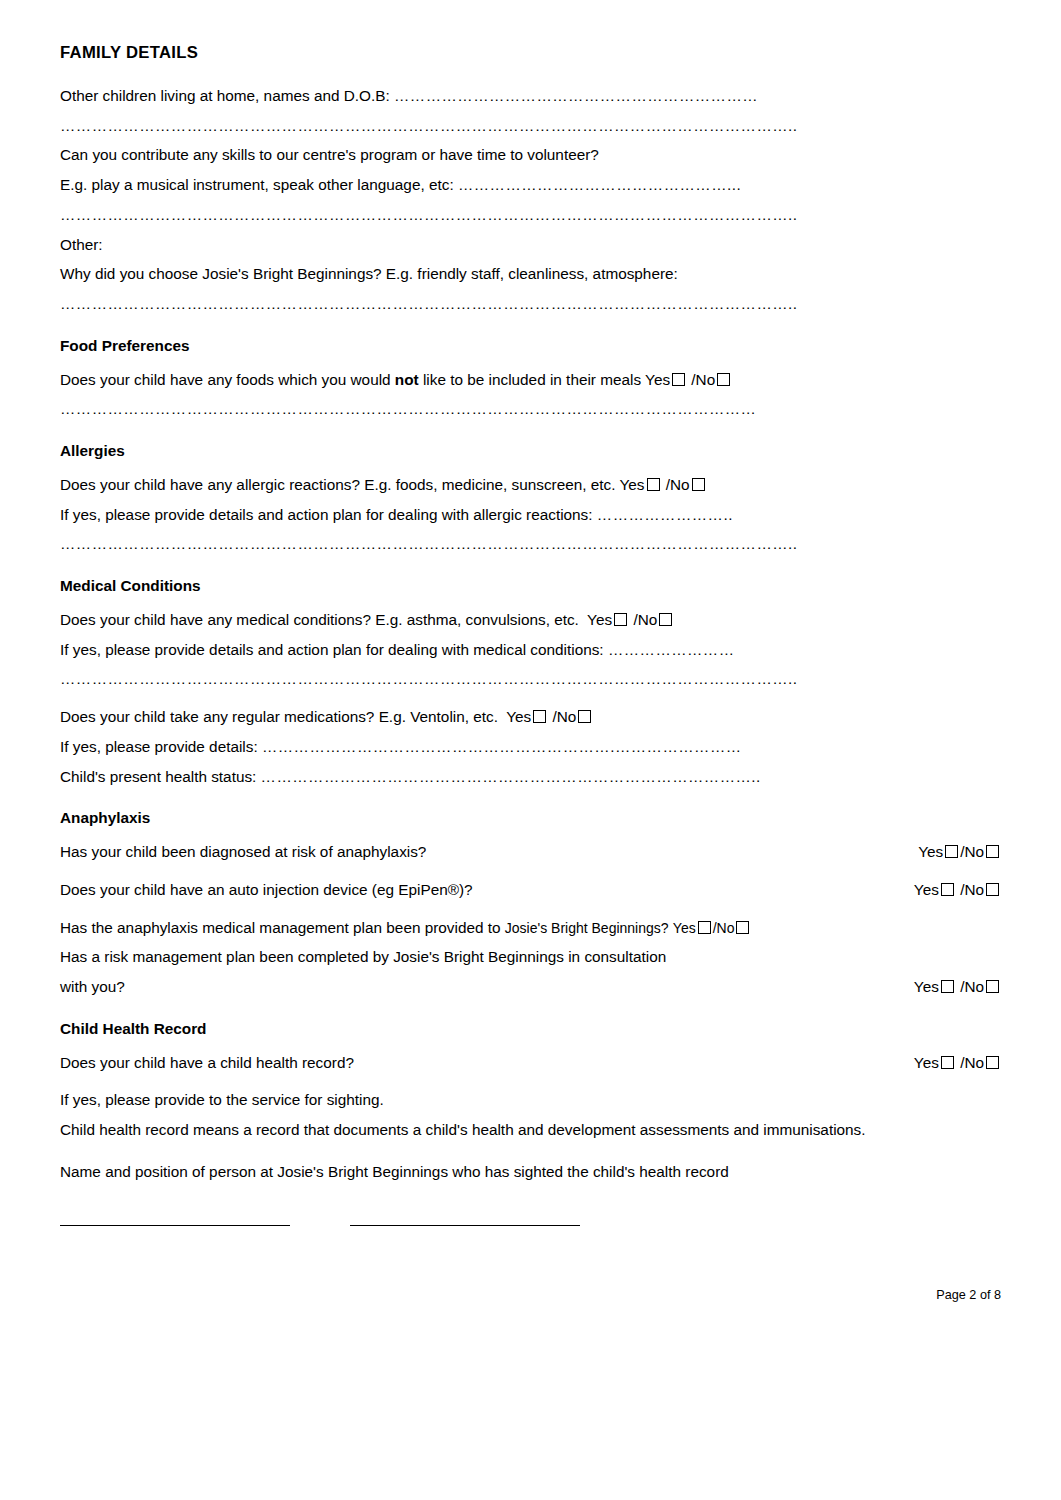FAMILY DETAILS
Other children living at home, names and D.O.B: ……………………………………………………………
…………………………………………………………………………………………………………………………..
Can you contribute any skills to our centre's program or have time to volunteer?
E.g. play a musical instrument, speak other language, etc: ……………………………………………...
…………………………………………………………………………………………………………………………..
Other:
Why did you choose Josie's Bright Beginnings? E.g. friendly staff, cleanliness, atmosphere:
…………………………………………………………………………………………………………………………..
Food Preferences
Does your child have any foods which you would not like to be included in their meals Yes /No
……………………………………………………………………………………………………………………
Allergies
Does your child have any allergic reactions? E.g. foods, medicine, sunscreen, etc. Yes /No
If yes, please provide details and action plan for dealing with allergic reactions: ……………………..
…………………………………………………………………………………………………………………………..
Medical Conditions
Does your child have any medical conditions? E.g. asthma, convulsions, etc. Yes /No
If yes, please provide details and action plan for dealing with medical conditions: ……………………
…………………………………………………………………………………………………………………………..
Does your child take any regular medications? E.g. Ventolin, etc. Yes /No
If yes, please provide details: ………………………………………………………….……………………
Child's present health status: …………………………………………………………………………………..
Anaphylaxis
Has your child been diagnosed at risk of anaphylaxis?
Yes /No
Does your child have an auto injection device (eg EpiPen®)?
Yes /No
Has the anaphylaxis medical management plan been provided to Josie's Bright Beginnings? Yes /No
Has a risk management plan been completed by Josie's Bright Beginnings in consultation
with you?
Yes /No
Child Health Record
Does your child have a child health record?
Yes /No
If yes, please provide to the service for sighting.
Child health record means a record that documents a child's health and development assessments and immunisations.
Name and position of person at Josie's Bright Beginnings who has sighted the child's health record
Page 2 of 8